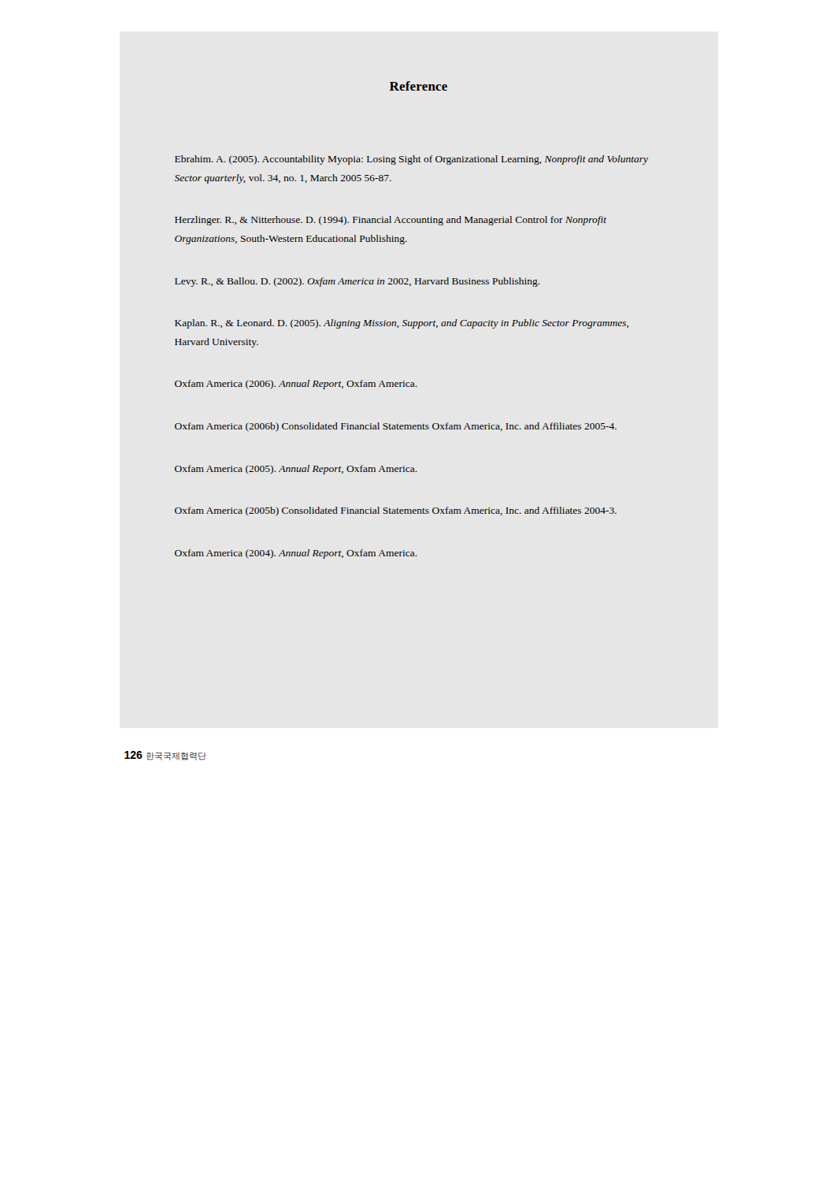Reference
Ebrahim. A. (2005). Accountability Myopia: Losing Sight of Organizational Learning, Nonprofit and Voluntary Sector quarterly, vol. 34, no. 1, March 2005 56-87.
Herzlinger. R., & Nitterhouse. D. (1994). Financial Accounting and Managerial Control for Nonprofit Organizations, South-Western Educational Publishing.
Levy. R., & Ballou. D. (2002). Oxfam America in 2002, Harvard Business Publishing.
Kaplan. R., & Leonard. D. (2005). Aligning Mission, Support, and Capacity in Public Sector Programmes, Harvard University.
Oxfam America (2006). Annual Report, Oxfam America.
Oxfam America (2006b) Consolidated Financial Statements Oxfam America, Inc. and Affiliates 2005-4.
Oxfam America (2005). Annual Report, Oxfam America.
Oxfam America (2005b) Consolidated Financial Statements Oxfam America, Inc. and Affiliates 2004-3.
Oxfam America (2004). Annual Report, Oxfam America.
126한국국제협력단